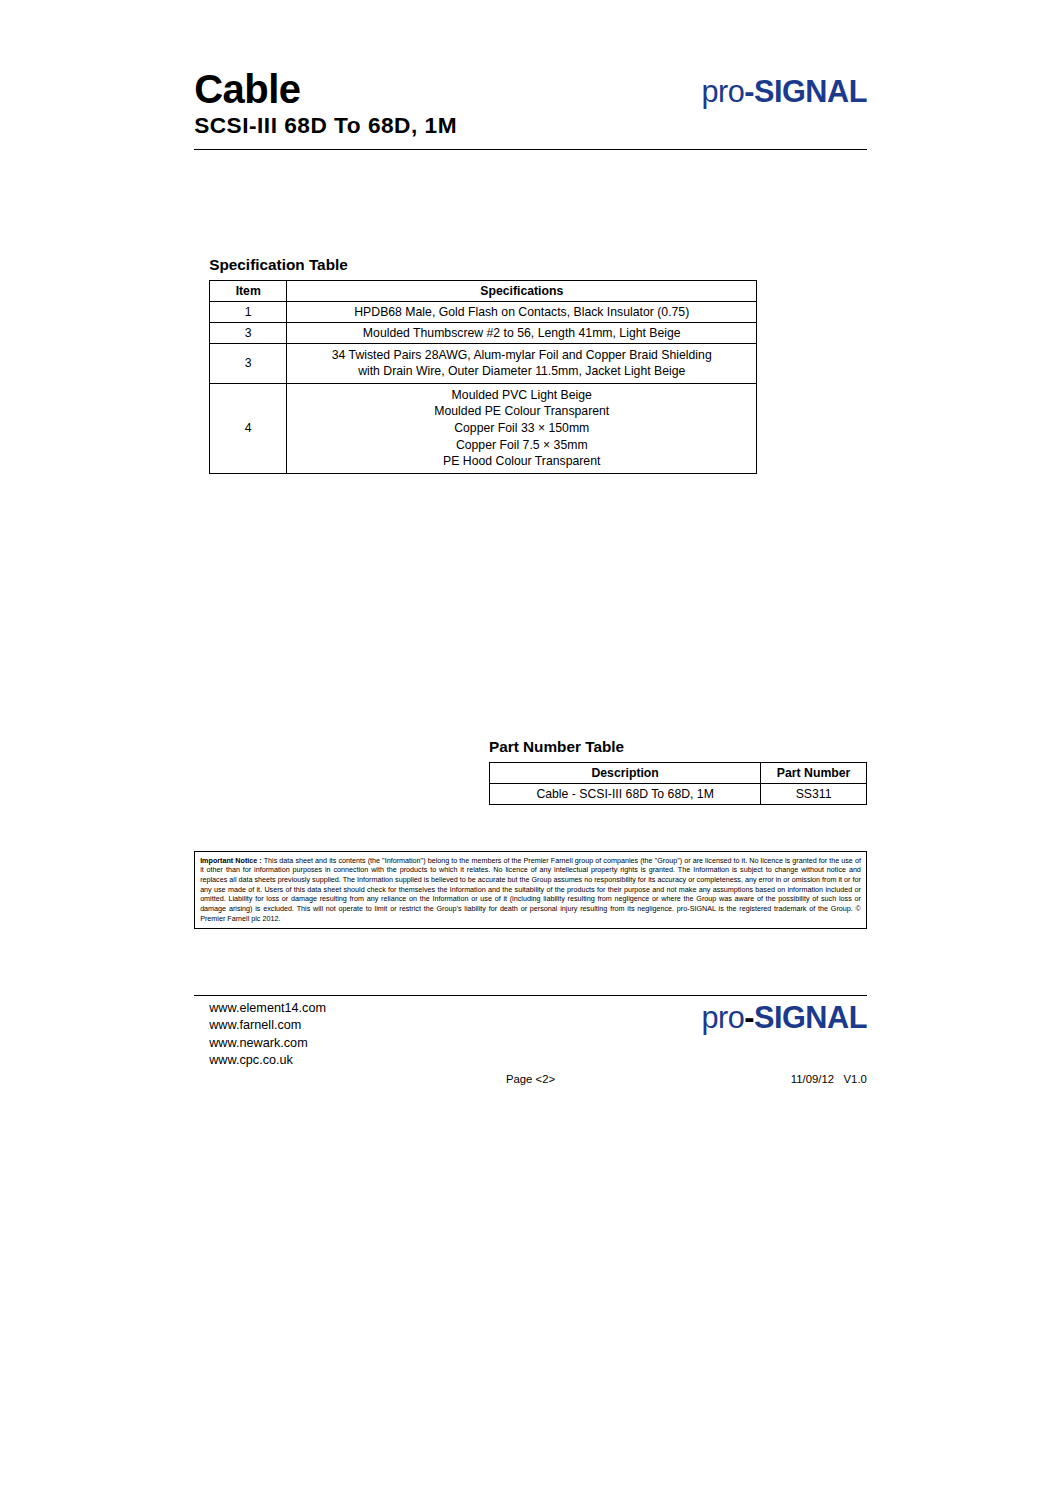Cable
SCSI-III 68D To 68D, 1M
pro-SIGNAL
Specification Table
| Item | Specifications |
| --- | --- |
| 1 | HPDB68 Male, Gold Flash on Contacts, Black Insulator (0.75) |
| 3 | Moulded Thumbscrew #2 to 56, Length 41mm, Light Beige |
| 3 | 34 Twisted Pairs 28AWG, Alum-mylar Foil and Copper Braid Shielding with Drain Wire, Outer Diameter 11.5mm, Jacket Light Beige |
| 4 | Moulded PVC Light Beige Moulded PE Colour Transparent Copper Foil 33 × 150mm Copper Foil 7.5 × 35mm PE Hood Colour Transparent |
Part Number Table
| Description | Part Number |
| --- | --- |
| Cable - SCSI-III 68D To 68D, 1M | SS311 |
Important Notice : This data sheet and its contents (the "Information") belong to the members of the Premier Farnell group of companies (the "Group") or are licensed to it. No licence is granted for the use of it other than for information purposes in connection with the products to which it relates. No licence of any intellectual property rights is granted. The Information is subject to change without notice and replaces all data sheets previously supplied. The Information supplied is believed to be accurate but the Group assumes no responsibility for its accuracy or completeness, any error in or omission from it or for any use made of it. Users of this data sheet should check for themselves the Information and the suitability of the products for their purpose and not make any assumptions based on information included or omitted. Liability for loss or damage resulting from any reliance on the Information or use of it (including liability resulting from negligence or where the Group was aware of the possibility of such loss or damage arising) is excluded. This will not operate to limit or restrict the Group’s liability for death or personal injury resulting from its negligence. pro‑SIGNAL is the registered trademark of the Group. © Premier Farnell plc 2012.
www.element14.com
www.farnell.com
www.newark.com
www.cpc.co.uk
pro-SIGNAL
Page <2> 11/09/12 V1.0